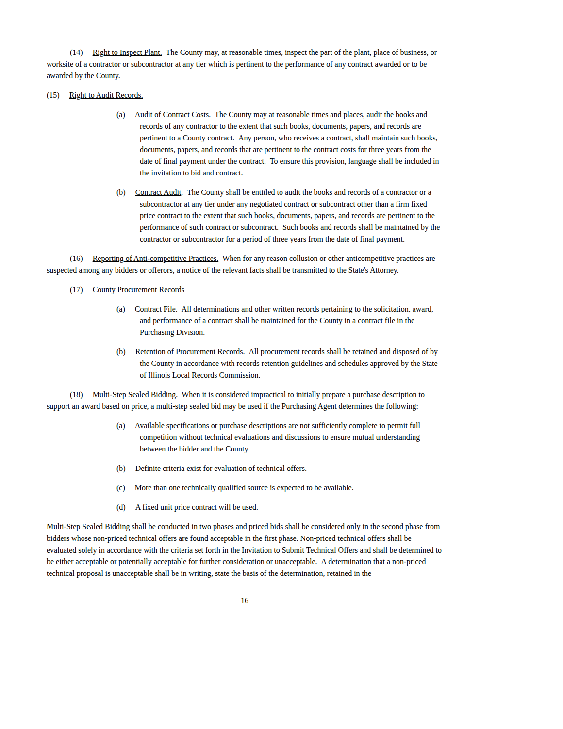(14) Right to Inspect Plant. The County may, at reasonable times, inspect the part of the plant, place of business, or worksite of a contractor or subcontractor at any tier which is pertinent to the performance of any contract awarded or to be awarded by the County.
(15) Right to Audit Records.
(a) Audit of Contract Costs. The County may at reasonable times and places, audit the books and records of any contractor to the extent that such books, documents, papers, and records are pertinent to a County contract. Any person, who receives a contract, shall maintain such books, documents, papers, and records that are pertinent to the contract costs for three years from the date of final payment under the contract. To ensure this provision, language shall be included in the invitation to bid and contract.
(b) Contract Audit. The County shall be entitled to audit the books and records of a contractor or a subcontractor at any tier under any negotiated contract or subcontract other than a firm fixed price contract to the extent that such books, documents, papers, and records are pertinent to the performance of such contract or subcontract. Such books and records shall be maintained by the contractor or subcontractor for a period of three years from the date of final payment.
(16) Reporting of Anti-competitive Practices. When for any reason collusion or other anticompetitive practices are suspected among any bidders or offerors, a notice of the relevant facts shall be transmitted to the State's Attorney.
(17) County Procurement Records
(a) Contract File. All determinations and other written records pertaining to the solicitation, award, and performance of a contract shall be maintained for the County in a contract file in the Purchasing Division.
(b) Retention of Procurement Records. All procurement records shall be retained and disposed of by the County in accordance with records retention guidelines and schedules approved by the State of Illinois Local Records Commission.
(18) Multi-Step Sealed Bidding. When it is considered impractical to initially prepare a purchase description to support an award based on price, a multi-step sealed bid may be used if the Purchasing Agent determines the following:
(a) Available specifications or purchase descriptions are not sufficiently complete to permit full competition without technical evaluations and discussions to ensure mutual understanding between the bidder and the County.
(b) Definite criteria exist for evaluation of technical offers.
(c) More than one technically qualified source is expected to be available.
(d) A fixed unit price contract will be used.
Multi-Step Sealed Bidding shall be conducted in two phases and priced bids shall be considered only in the second phase from bidders whose non-priced technical offers are found acceptable in the first phase. Non-priced technical offers shall be evaluated solely in accordance with the criteria set forth in the Invitation to Submit Technical Offers and shall be determined to be either acceptable or potentially acceptable for further consideration or unacceptable. A determination that a non-priced technical proposal is unacceptable shall be in writing, state the basis of the determination, retained in the
16